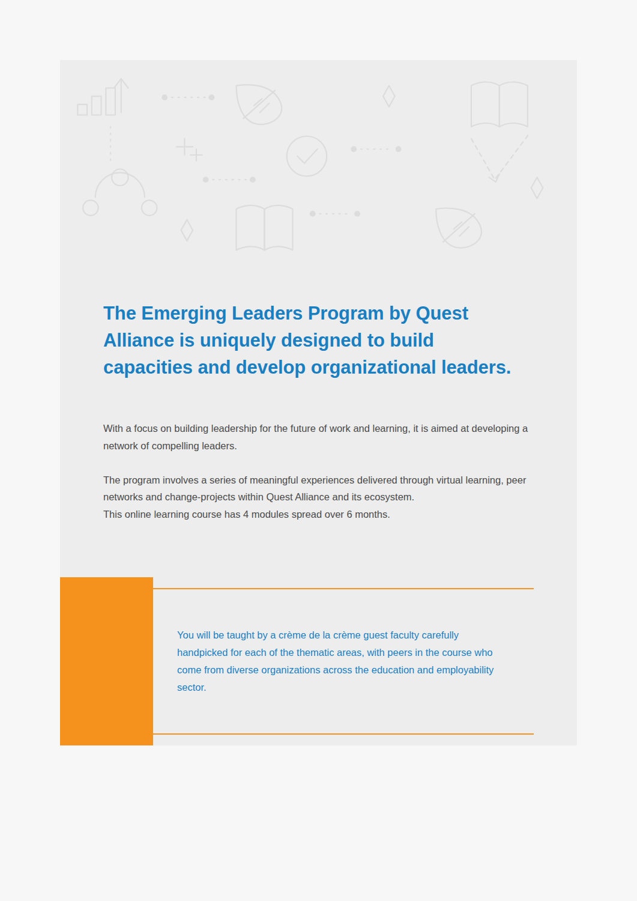The Emerging Leaders Program by Quest Alliance is uniquely designed to build capacities and develop organizational leaders.
With a focus on building leadership for the future of work and learning, it is aimed at developing a network of compelling leaders.
The program involves a series of meaningful experiences delivered through virtual learning, peer networks and change-projects within Quest Alliance and its ecosystem.
This online learning course has 4 modules spread over 6 months.
You will be taught by a crème de la crème guest faculty carefully handpicked for each of the thematic areas, with peers in the course who come from diverse organizations across the education and employability sector.